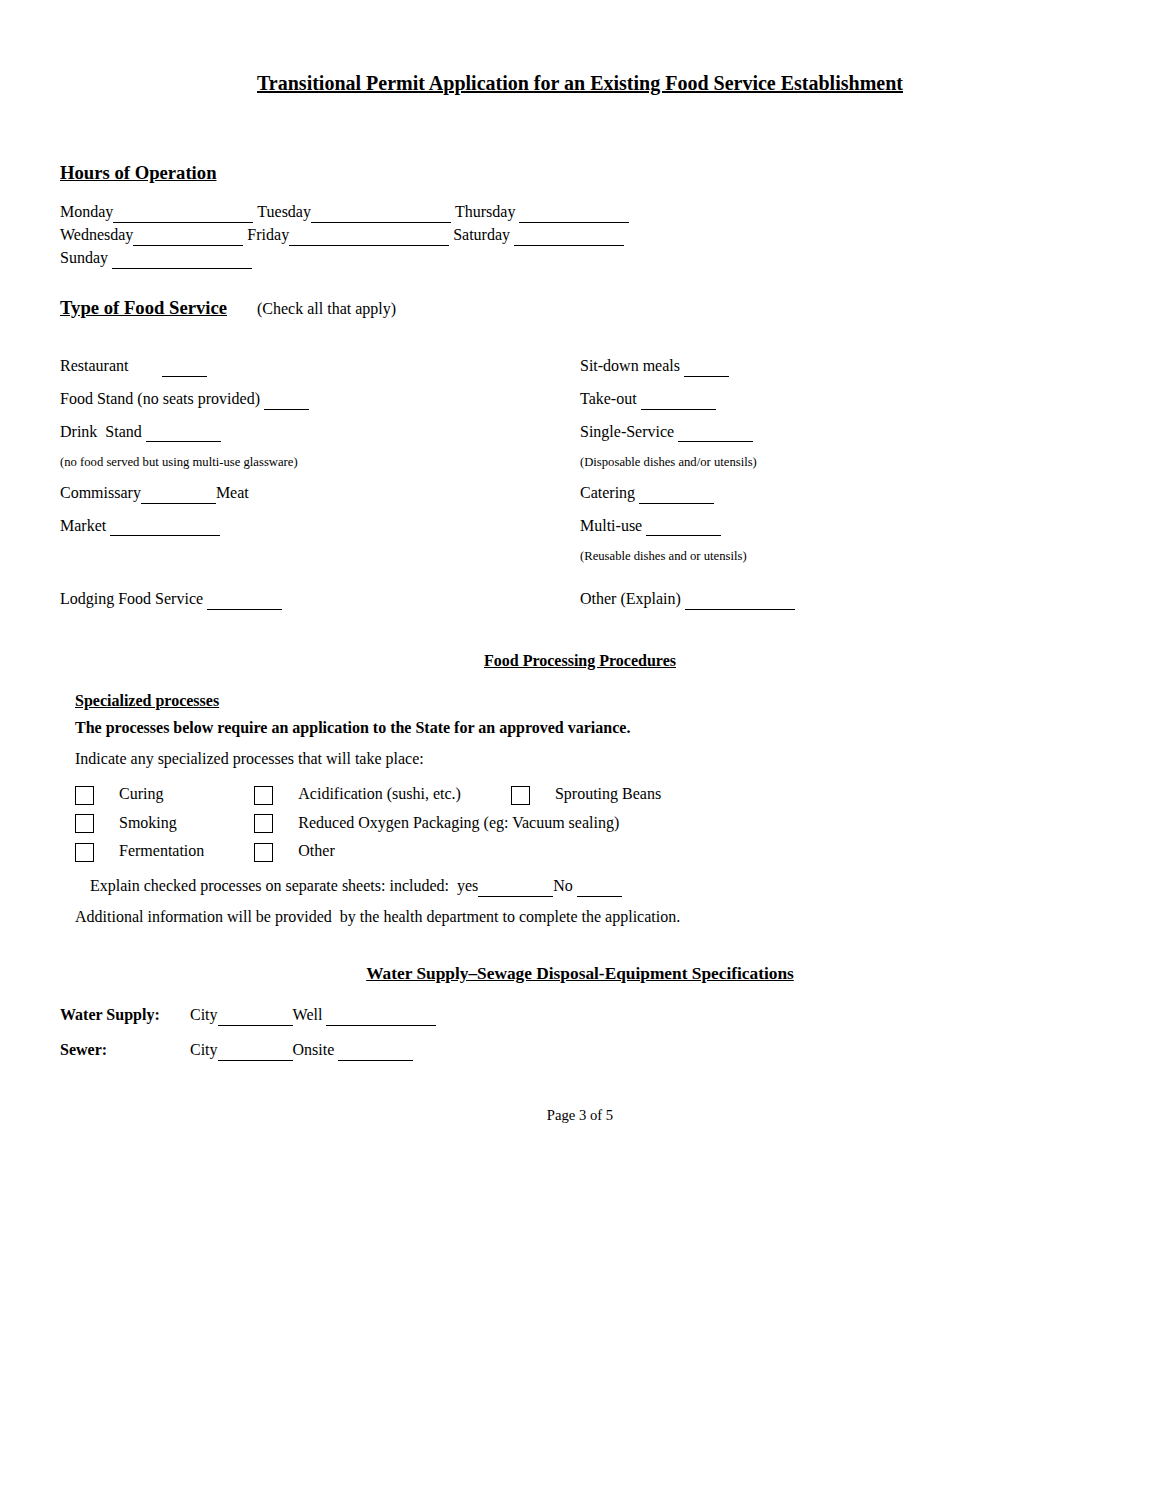Transitional Permit Application for an Existing Food Service Establishment
Hours of Operation
Monday Tuesday Thursday
Wednesday Friday Saturday
Sunday
Type of Food Service
(Check all that apply)
| Restaurant | Sit-down meals |
| Food Stand (no seats provided) | Take-out |
| Drink Stand | Single-Service |
| (no food served but using multi-use glassware) | (Disposable dishes and/or utensils) |
| Commissary Meat | Catering |
| Market | Multi-use |
| | (Reusable dishes and or utensils) |
| Lodging Food Service | Other (Explain) |
Food Processing Procedures
Specialized processes
The processes below require an application to the State for an approved variance.
Indicate any specialized processes that will take place:
| Curing | Acidification (sushi, etc.) | Sprouting Beans |
| Smoking | Reduced Oxygen Packaging (eg: Vacuum sealing) |
| Fermentation | Other |
Explain checked processes on separate sheets: included: yes No
Additional information will be provided by the health department to complete the application.
Water Supply–Sewage Disposal-Equipment Specifications
Water Supply: City Well
Sewer: City Onsite
Page 3 of 5